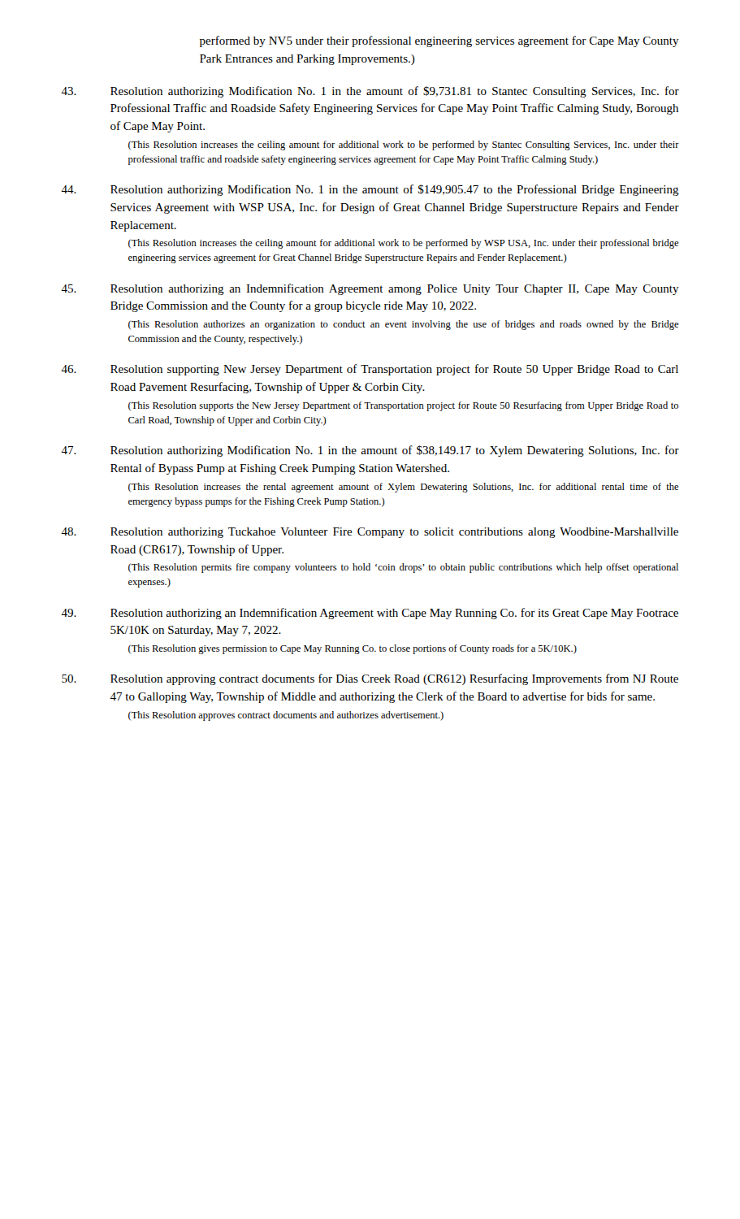performed by NV5 under their professional engineering services agreement for Cape May County Park Entrances and Parking Improvements.)
43.
Resolution authorizing Modification No. 1 in the amount of $9,731.81 to Stantec Consulting Services, Inc. for Professional Traffic and Roadside Safety Engineering Services for Cape May Point Traffic Calming Study, Borough of Cape May Point.
(This Resolution increases the ceiling amount for additional work to be performed by Stantec Consulting Services, Inc. under their professional traffic and roadside safety engineering services agreement for Cape May Point Traffic Calming Study.)
44.
Resolution authorizing Modification No. 1 in the amount of $149,905.47 to the Professional Bridge Engineering Services Agreement with WSP USA, Inc. for Design of Great Channel Bridge Superstructure Repairs and Fender Replacement.
(This Resolution increases the ceiling amount for additional work to be performed by WSP USA, Inc. under their professional bridge engineering services agreement for Great Channel Bridge Superstructure Repairs and Fender Replacement.)
45.
Resolution authorizing an Indemnification Agreement among Police Unity Tour Chapter II, Cape May County Bridge Commission and the County for a group bicycle ride May 10, 2022.
(This Resolution authorizes an organization to conduct an event involving the use of bridges and roads owned by the Bridge Commission and the County, respectively.)
46.
Resolution supporting New Jersey Department of Transportation project for Route 50 Upper Bridge Road to Carl Road Pavement Resurfacing, Township of Upper & Corbin City.
(This Resolution supports the New Jersey Department of Transportation project for Route 50 Resurfacing from Upper Bridge Road to Carl Road, Township of Upper and Corbin City.)
47.
Resolution authorizing Modification No. 1 in the amount of $38,149.17 to Xylem Dewatering Solutions, Inc. for Rental of Bypass Pump at Fishing Creek Pumping Station Watershed.
(This Resolution increases the rental agreement amount of Xylem Dewatering Solutions, Inc. for additional rental time of the emergency bypass pumps for the Fishing Creek Pump Station.)
48.
Resolution authorizing Tuckahoe Volunteer Fire Company to solicit contributions along Woodbine-Marshallville Road (CR617), Township of Upper.
(This Resolution permits fire company volunteers to hold ‘coin drops’ to obtain public contributions which help offset operational expenses.)
49.
Resolution authorizing an Indemnification Agreement with Cape May Running Co. for its Great Cape May Footrace 5K/10K on Saturday, May 7, 2022.
(This Resolution gives permission to Cape May Running Co. to close portions of County roads for a 5K/10K.)
50.
Resolution approving contract documents for Dias Creek Road (CR612) Resurfacing Improvements from NJ Route 47 to Galloping Way, Township of Middle and authorizing the Clerk of the Board to advertise for bids for same.
(This Resolution approves contract documents and authorizes advertisement.)